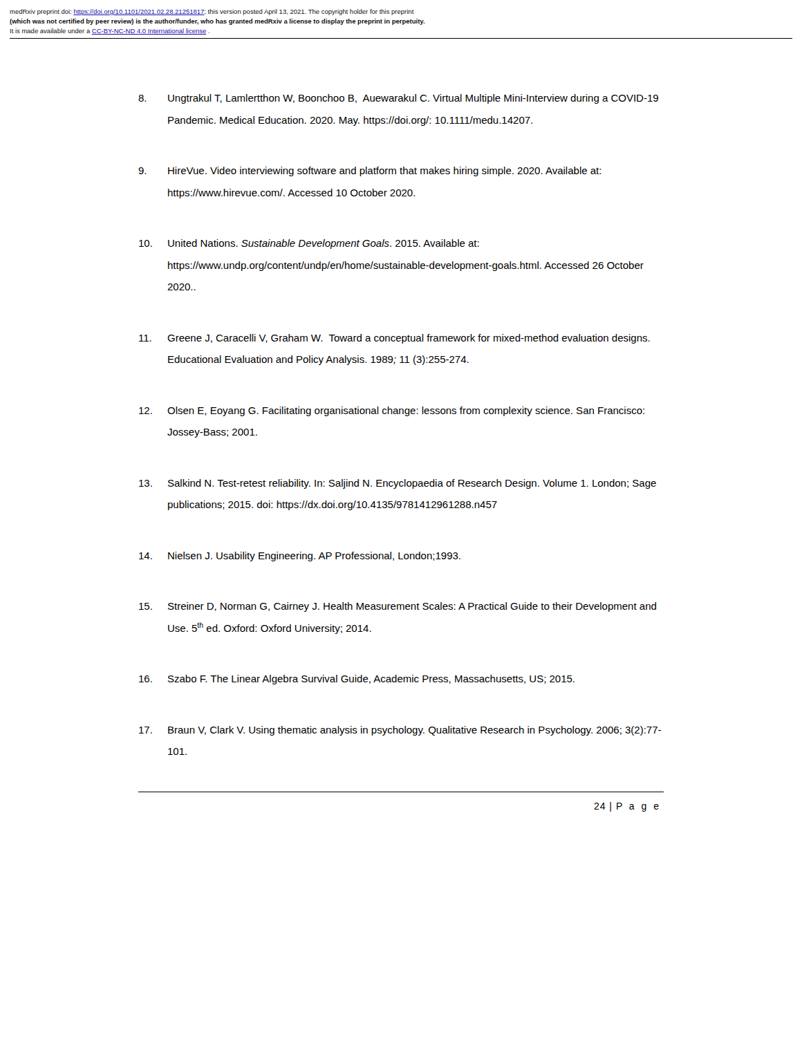medRxiv preprint doi: https://doi.org/10.1101/2021.02.28.21251817; this version posted April 13, 2021. The copyright holder for this preprint
(which was not certified by peer review) is the author/funder, who has granted medRxiv a license to display the preprint in perpetuity.
It is made available under a CC-BY-NC-ND 4.0 International license .
8. Ungtrakul T, Lamlertthon W, Boonchoo B, Auewarakul C. Virtual Multiple Mini-Interview during a COVID-19 Pandemic. Medical Education. 2020. May. https://doi.org/: 10.1111/medu.14207.
9. HireVue. Video interviewing software and platform that makes hiring simple. 2020. Available at: https://www.hirevue.com/. Accessed 10 October 2020.
10. United Nations. Sustainable Development Goals. 2015. Available at: https://www.undp.org/content/undp/en/home/sustainable-development-goals.html. Accessed 26 October 2020..
11. Greene J, Caracelli V, Graham W. Toward a conceptual framework for mixed-method evaluation designs. Educational Evaluation and Policy Analysis. 1989; 11 (3):255-274.
12. Olsen E, Eoyang G. Facilitating organisational change: lessons from complexity science. San Francisco: Jossey-Bass; 2001.
13. Salkind N. Test-retest reliability. In: Saljind N. Encyclopaedia of Research Design. Volume 1. London; Sage publications; 2015. doi: https://dx.doi.org/10.4135/9781412961288.n457
14. Nielsen J. Usability Engineering. AP Professional, London;1993.
15. Streiner D, Norman G, Cairney J. Health Measurement Scales: A Practical Guide to their Development and Use. 5th ed. Oxford: Oxford University; 2014.
16. Szabo F. The Linear Algebra Survival Guide, Academic Press, Massachusetts, US; 2015.
17. Braun V, Clark V. Using thematic analysis in psychology. Qualitative Research in Psychology. 2006; 3(2):77-101.
24 | P a g e